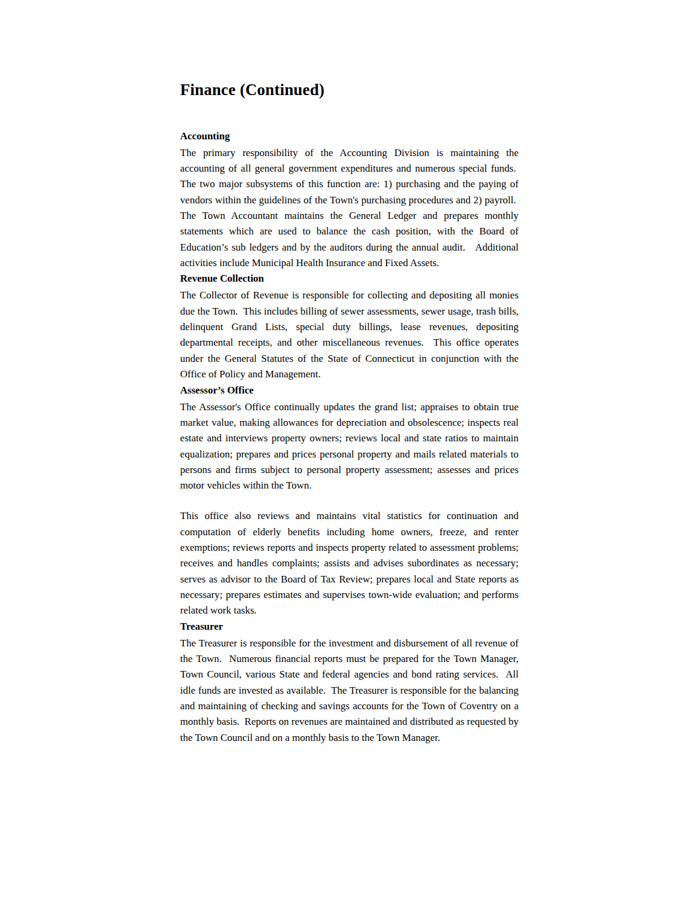Finance (Continued)
Accounting
The primary responsibility of the Accounting Division is maintaining the accounting of all general government expenditures and numerous special funds. The two major subsystems of this function are: 1) purchasing and the paying of vendors within the guidelines of the Town's purchasing procedures and 2) payroll. The Town Accountant maintains the General Ledger and prepares monthly statements which are used to balance the cash position, with the Board of Education’s sub ledgers and by the auditors during the annual audit. Additional activities include Municipal Health Insurance and Fixed Assets.
Revenue Collection
The Collector of Revenue is responsible for collecting and depositing all monies due the Town. This includes billing of sewer assessments, sewer usage, trash bills, delinquent Grand Lists, special duty billings, lease revenues, depositing departmental receipts, and other miscellaneous revenues. This office operates under the General Statutes of the State of Connecticut in conjunction with the Office of Policy and Management.
Assessor’s Office
The Assessor's Office continually updates the grand list; appraises to obtain true market value, making allowances for depreciation and obsolescence; inspects real estate and interviews property owners; reviews local and state ratios to maintain equalization; prepares and prices personal property and mails related materials to persons and firms subject to personal property assessment; assesses and prices motor vehicles within the Town.
This office also reviews and maintains vital statistics for continuation and computation of elderly benefits including home owners, freeze, and renter exemptions; reviews reports and inspects property related to assessment problems; receives and handles complaints; assists and advises subordinates as necessary; serves as advisor to the Board of Tax Review; prepares local and State reports as necessary; prepares estimates and supervises town-wide evaluation; and performs related work tasks.
Treasurer
The Treasurer is responsible for the investment and disbursement of all revenue of the Town. Numerous financial reports must be prepared for the Town Manager, Town Council, various State and federal agencies and bond rating services. All idle funds are invested as available. The Treasurer is responsible for the balancing and maintaining of checking and savings accounts for the Town of Coventry on a monthly basis. Reports on revenues are maintained and distributed as requested by the Town Council and on a monthly basis to the Town Manager.